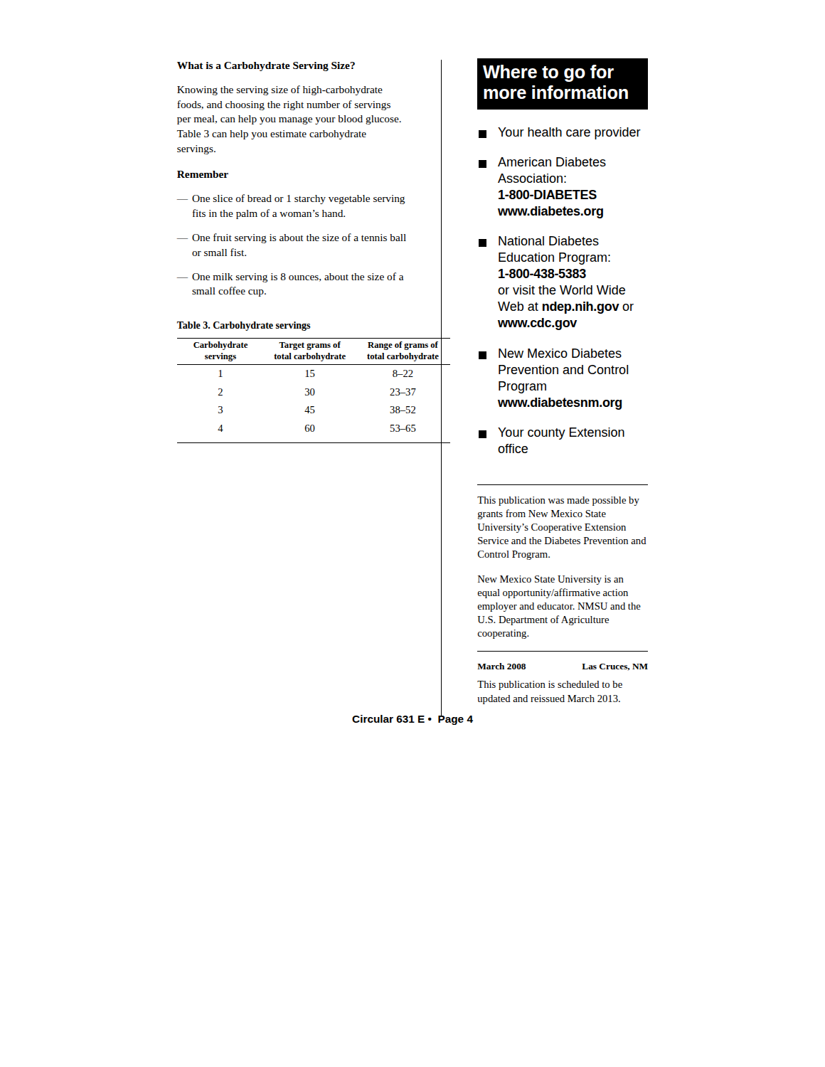What is a Carbohydrate Serving Size?
Knowing the serving size of high-carbohydrate foods, and choosing the right number of servings per meal, can help you manage your blood glucose. Table 3 can help you estimate carbohydrate servings.
Remember
One slice of bread or 1 starchy vegetable serving fits in the palm of a woman’s hand.
One fruit serving is about the size of a tennis ball or small fist.
One milk serving is 8 ounces, about the size of a small coffee cup.
Table 3. Carbohydrate servings
| Carbohydrate servings | Target grams of total carbohydrate | Range of grams of total carbohydrate |
| --- | --- | --- |
| 1 | 15 | 8–22 |
| 2 | 30 | 23–37 |
| 3 | 45 | 38–52 |
| 4 | 60 | 53–65 |
Where to go for more information
Your health care provider
American Diabetes Association:
1-800-DIABETES
www.diabetes.org
National Diabetes Education Program:
1-800-438-5383
or visit the World Wide Web at ndep.nih.gov or
www.cdc.gov
New Mexico Diabetes Prevention and Control Program
www.diabetesnm.org
Your county Extension office
This publication was made possible by grants from New Mexico State University’s Cooperative Extension Service and the Diabetes Prevention and Control Program.
New Mexico State University is an equal opportunity/affirmative action employer and educator. NMSU and the U.S. Department of Agriculture cooperating.
March 2008 Las Cruces, NM
This publication is scheduled to be updated and reissued March 2013.
Circular 631 E • Page 4